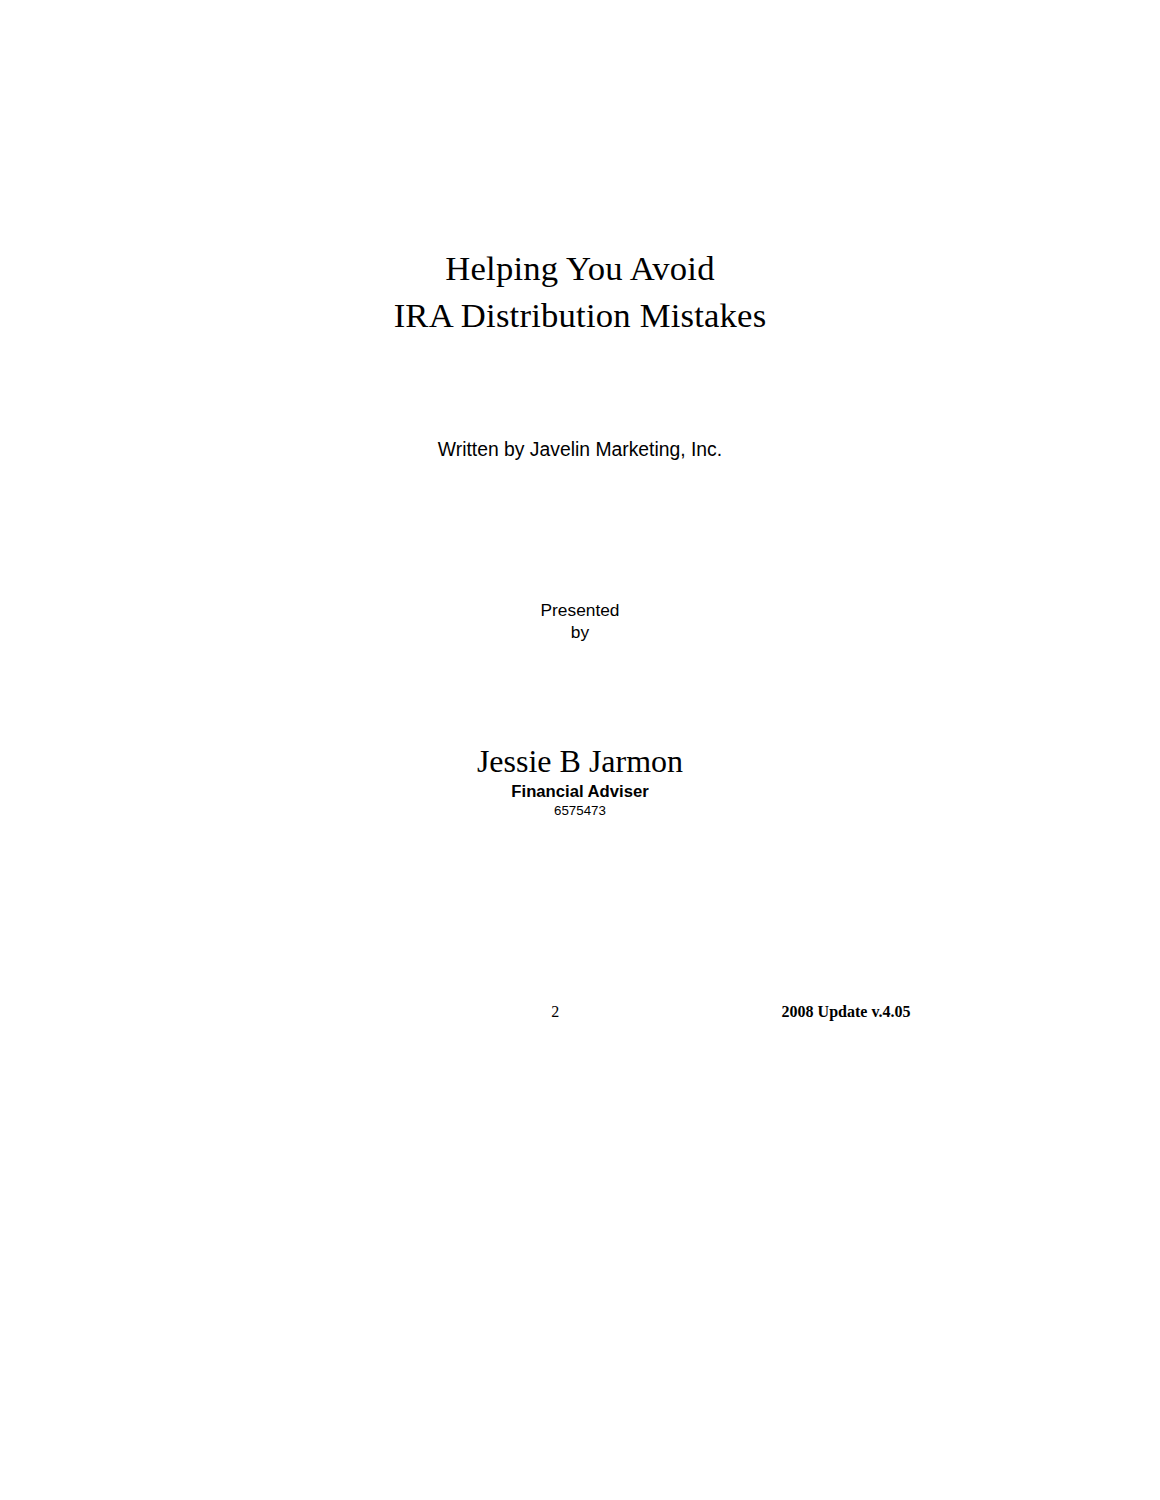Helping You Avoid
IRA Distribution Mistakes
Written by Javelin Marketing, Inc.
Presented
by
Jessie B Jarmon
Financial Adviser
6575473
2 2008 Update v.4.05